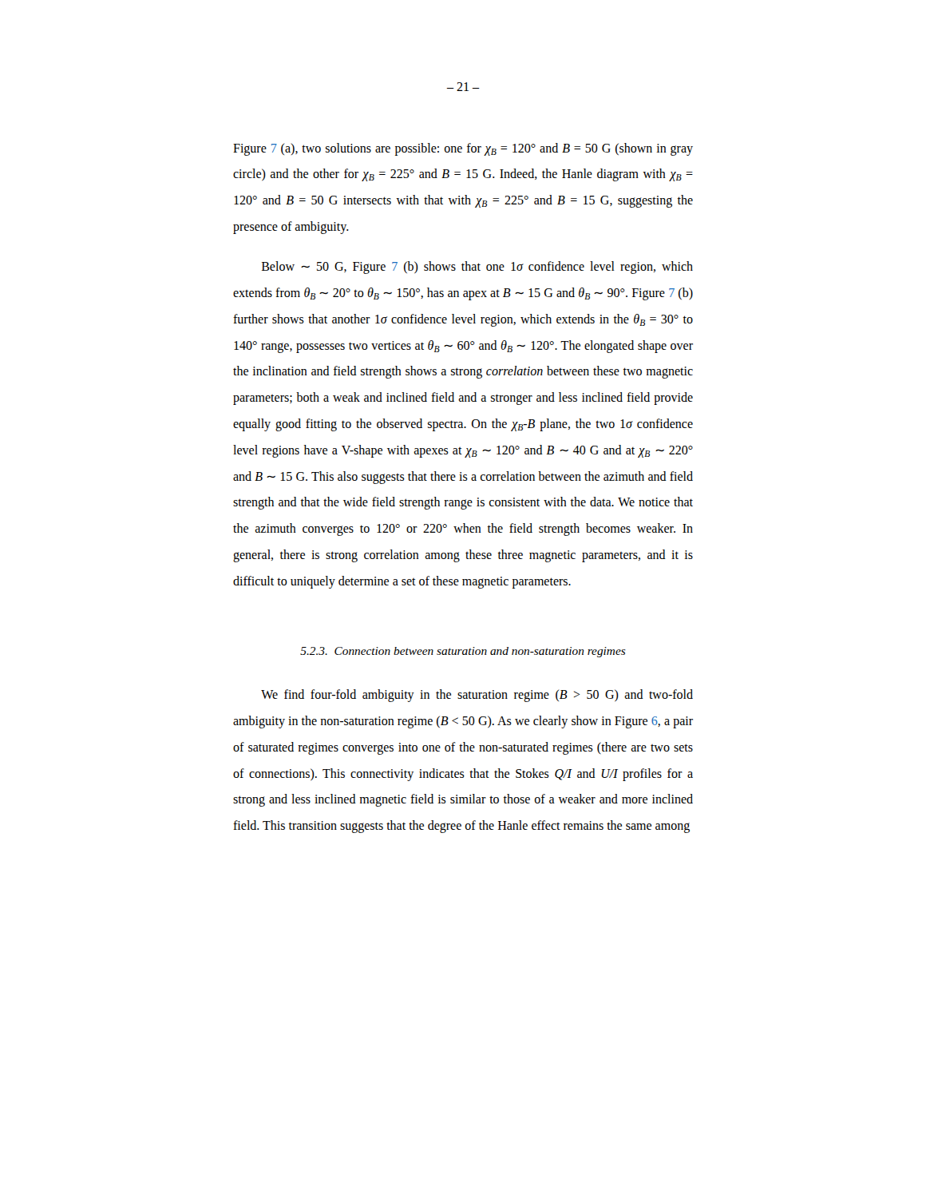– 21 –
Figure 7 (a), two solutions are possible: one for χB = 120° and B = 50 G (shown in gray circle) and the other for χB = 225° and B = 15 G. Indeed, the Hanle diagram with χB = 120° and B = 50 G intersects with that with χB = 225° and B = 15 G, suggesting the presence of ambiguity.
Below ∼ 50 G, Figure 7 (b) shows that one 1σ confidence level region, which extends from θB ∼ 20° to θB ∼ 150°, has an apex at B ∼ 15 G and θB ∼ 90°. Figure 7 (b) further shows that another 1σ confidence level region, which extends in the θB = 30° to 140° range, possesses two vertices at θB ∼ 60° and θB ∼ 120°. The elongated shape over the inclination and field strength shows a strong correlation between these two magnetic parameters; both a weak and inclined field and a stronger and less inclined field provide equally good fitting to the observed spectra. On the χB-B plane, the two 1σ confidence level regions have a V-shape with apexes at χB ∼ 120° and B ∼ 40 G and at χB ∼ 220° and B ∼ 15 G. This also suggests that there is a correlation between the azimuth and field strength and that the wide field strength range is consistent with the data. We notice that the azimuth converges to 120° or 220° when the field strength becomes weaker. In general, there is strong correlation among these three magnetic parameters, and it is difficult to uniquely determine a set of these magnetic parameters.
5.2.3. Connection between saturation and non-saturation regimes
We find four-fold ambiguity in the saturation regime (B > 50 G) and two-fold ambiguity in the non-saturation regime (B < 50 G). As we clearly show in Figure 6, a pair of saturated regimes converges into one of the non-saturated regimes (there are two sets of connections). This connectivity indicates that the Stokes Q/I and U/I profiles for a strong and less inclined magnetic field is similar to those of a weaker and more inclined field. This transition suggests that the degree of the Hanle effect remains the same among